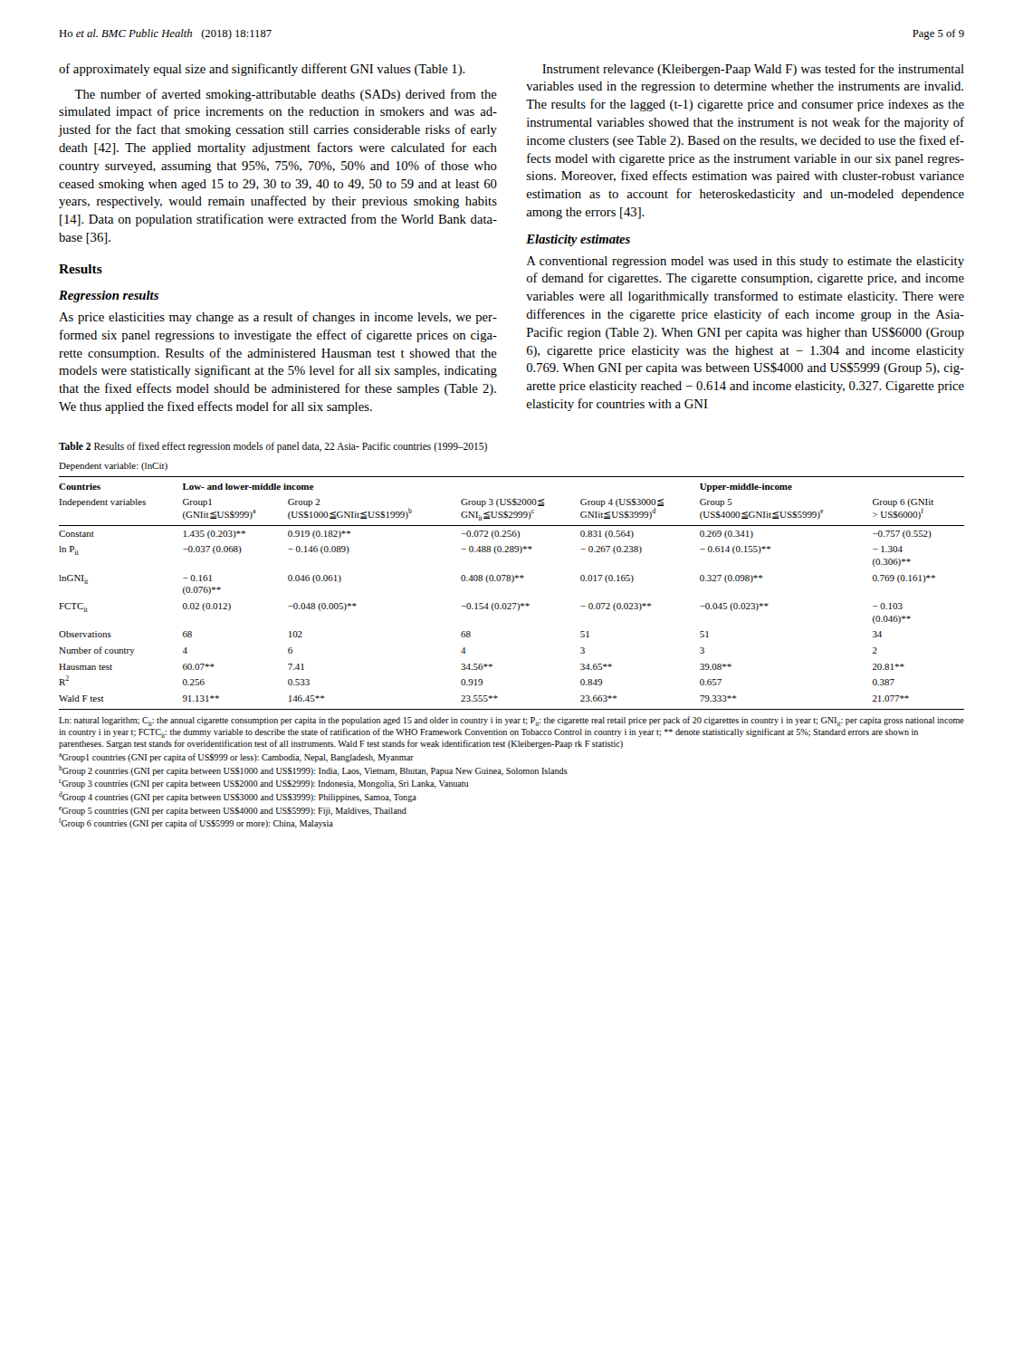Ho et al. BMC Public Health (2018) 18:1187 Page 5 of 9
of approximately equal size and significantly different GNI values (Table 1).
The number of averted smoking-attributable deaths (SADs) derived from the simulated impact of price increments on the reduction in smokers and was adjusted for the fact that smoking cessation still carries considerable risks of early death [42]. The applied mortality adjustment factors were calculated for each country surveyed, assuming that 95%, 75%, 70%, 50% and 10% of those who ceased smoking when aged 15 to 29, 30 to 39, 40 to 49, 50 to 59 and at least 60 years, respectively, would remain unaffected by their previous smoking habits [14]. Data on population stratification were extracted from the World Bank database [36].
Results
Regression results
As price elasticities may change as a result of changes in income levels, we performed six panel regressions to investigate the effect of cigarette prices on cigarette consumption. Results of the administered Hausman test t showed that the models were statistically significant at the 5% level for all six samples, indicating that the fixed effects model should be administered for these samples (Table 2). We thus applied the fixed effects model for all six samples.
Instrument relevance (Kleibergen-Paap Wald F) was tested for the instrumental variables used in the regression to determine whether the instruments are invalid. The results for the lagged (t-1) cigarette price and consumer price indexes as the instrumental variables showed that the instrument is not weak for the majority of income clusters (see Table 2). Based on the results, we decided to use the fixed effects model with cigarette price as the instrument variable in our six panel regressions. Moreover, fixed effects estimation was paired with cluster-robust variance estimation as to account for heteroskedasticity and un-modeled dependence among the errors [43].
Elasticity estimates
A conventional regression model was used in this study to estimate the elasticity of demand for cigarettes. The cigarette consumption, cigarette price, and income variables were all logarithmically transformed to estimate elasticity. There were differences in the cigarette price elasticity of each income group in the Asia-Pacific region (Table 2). When GNI per capita was higher than US$6000 (Group 6), cigarette price elasticity was the highest at − 1.304 and income elasticity 0.769. When GNI per capita was between US$4000 and US$5999 (Group 5), cigarette price elasticity reached − 0.614 and income elasticity, 0.327. Cigarette price elasticity for countries with a GNI
Table 2 Results of fixed effect regression models of panel data, 22 Asia- Pacific countries (1999–2015)
| Dependent variable: (lnCit) |
| --- |
| Countries | Low- and lower-middle income | Upper-middle-income |
| Independent variables | Group1 (GNIit≦US$999) a | Group 2 (US$1000≦GNIit≦US$1999) b | Group 3 (US$2000≦ GNI it ≦US$2999) c | Group 4 (US$3000≦ GNIit≦US$3999) d | Group 5 (US$4000≦GNIit≦US$5999) e | Group 6 (GNIit > US$6000) f |
| Constant | 1.435 (0.203)** | 0.919 (0.182)** | −0.072 (0.256) | 0.831 (0.564) | 0.269 (0.341) | −0.757 (0.552) |
| ln P it | −0.037 (0.068) | − 0.146 (0.089) | − 0.488 (0.289)** | − 0.267 (0.238) | − 0.614 (0.155)** | − 1.304 (0.306)** |
| lnGNI it | − 0.161 (0.076)** | 0.046 (0.061) | 0.408 (0.078)** | 0.017 (0.165) | 0.327 (0.098)** | 0.769 (0.161)** |
| FCTC it | 0.02 (0.012) | −0.048 (0.005)** | −0.154 (0.027)** | − 0.072 (0.023)** | −0.045 (0.023)** | − 0.103 (0.046)** |
| Observations | 68 | 102 | 68 | 51 | 51 | 34 |
| Number of country | 4 | 6 | 4 | 3 | 3 | 2 |
| Hausman test | 60.07** | 7.41 | 34.56** | 34.65** | 39.08** | 20.81** |
| R 2 | 0.256 | 0.533 | 0.919 | 0.849 | 0.657 | 0.387 |
| Wald F test | 91.131** | 146.45** | 23.555** | 23.663** | 79.333** | 21.077** |
Ln: natural logarithm; Cit: the annual cigarette consumption per capita in the population aged 15 and older in country i in year t; Pit: the cigarette real retail price per pack of 20 cigarettes in country i in year t; GNIit: per capita gross national income in country i in year t; FCTCit: the dummy variable to describe the state of ratification of the WHO Framework Convention on Tobacco Control in country i in year t; ** denote statistically significant at 5%; Standard errors are shown in parentheses. Sargan test stands for overidentification test of all instruments. Wald F test stands for weak identification test (Kleibergen-Paap rk F statistic)
aGroup1 countries (GNI per capita of US$999 or less): Cambodia, Nepal, Bangladesh, Myanmar
bGroup 2 countries (GNI per capita between US$1000 and US$1999): India, Laos, Vietnam, Bhutan, Papua New Guinea, Solomon Islands
cGroup 3 countries (GNI per capita between US$2000 and US$2999): Indonesia, Mongolia, Sri Lanka, Vanuatu
dGroup 4 countries (GNI per capita between US$3000 and US$3999): Philippines, Samoa, Tonga
eGroup 5 countries (GNI per capita between US$4000 and US$5999): Fiji, Maldives, Thailand
fGroup 6 countries (GNI per capita of US$5999 or more): China, Malaysia